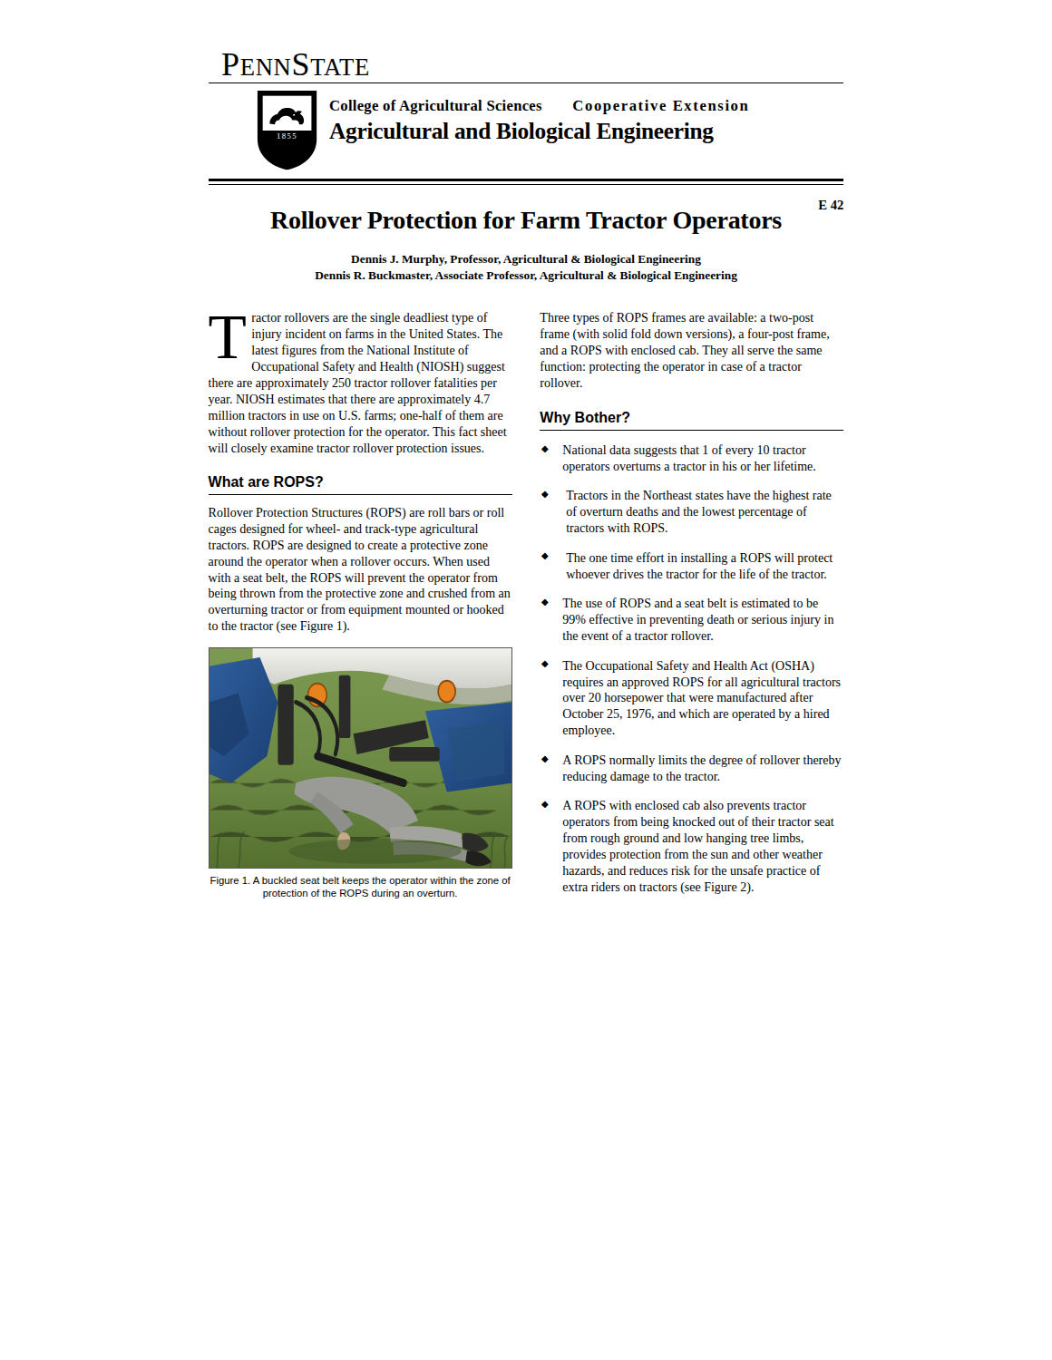PENN STATE
1855
College of Agricultural Sciences Cooperative Extension
Agricultural and Biological Engineering
E 42
Rollover Protection for Farm Tractor Operators
Dennis J. Murphy, Professor, Agricultural & Biological Engineering
Dennis R. Buckmaster, Associate Professor, Agricultural & Biological Engineering
Tractor rollovers are the single deadliest type of injury incident on farms in the United States. The latest figures from the National Institute of Occupational Safety and Health (NIOSH) suggest there are approximately 250 tractor rollover fatalities per year. NIOSH estimates that there are approximately 4.7 million tractors in use on U.S. farms; one-half of them are without rollover protection for the operator. This fact sheet will closely examine tractor rollover protection issues.
What are ROPS?
Rollover Protection Structures (ROPS) are roll bars or roll cages designed for wheel- and track-type agricultural tractors. ROPS are designed to create a protective zone around the operator when a rollover occurs. When used with a seat belt, the ROPS will prevent the operator from being thrown from the protective zone and crushed from an overturning tractor or from equipment mounted or hooked to the tractor (see Figure 1).
Figure 1. A buckled seat belt keeps the operator within the zone of protection of the ROPS during an overturn.
Three types of ROPS frames are available: a two-post frame (with solid fold down versions), a four-post frame, and a ROPS with enclosed cab. They all serve the same function: protecting the operator in case of a tractor rollover.
Why Bother?
National data suggests that 1 of every 10 tractor operators overturns a tractor in his or her lifetime.
Tractors in the Northeast states have the highest rate of overturn deaths and the lowest percentage of tractors with ROPS.
The one time effort in installing a ROPS will protect whoever drives the tractor for the life of the tractor.
The use of ROPS and a seat belt is estimated to be 99% effective in preventing death or serious injury in the event of a tractor rollover.
The Occupational Safety and Health Act (OSHA) requires an approved ROPS for all agricultural tractors over 20 horsepower that were manufac­tured after October 25, 1976, and which are operated by a hired employee.
A ROPS normally limits the degree of rollover thereby reducing damage to the tractor.
A ROPS with enclosed cab also prevents tractor operators from being knocked out of their tractor seat from rough ground and low hanging tree limbs, provides protection from the sun and other weather hazards, and reduces risk for the unsafe practice of extra riders on tractors (see Figure 2).